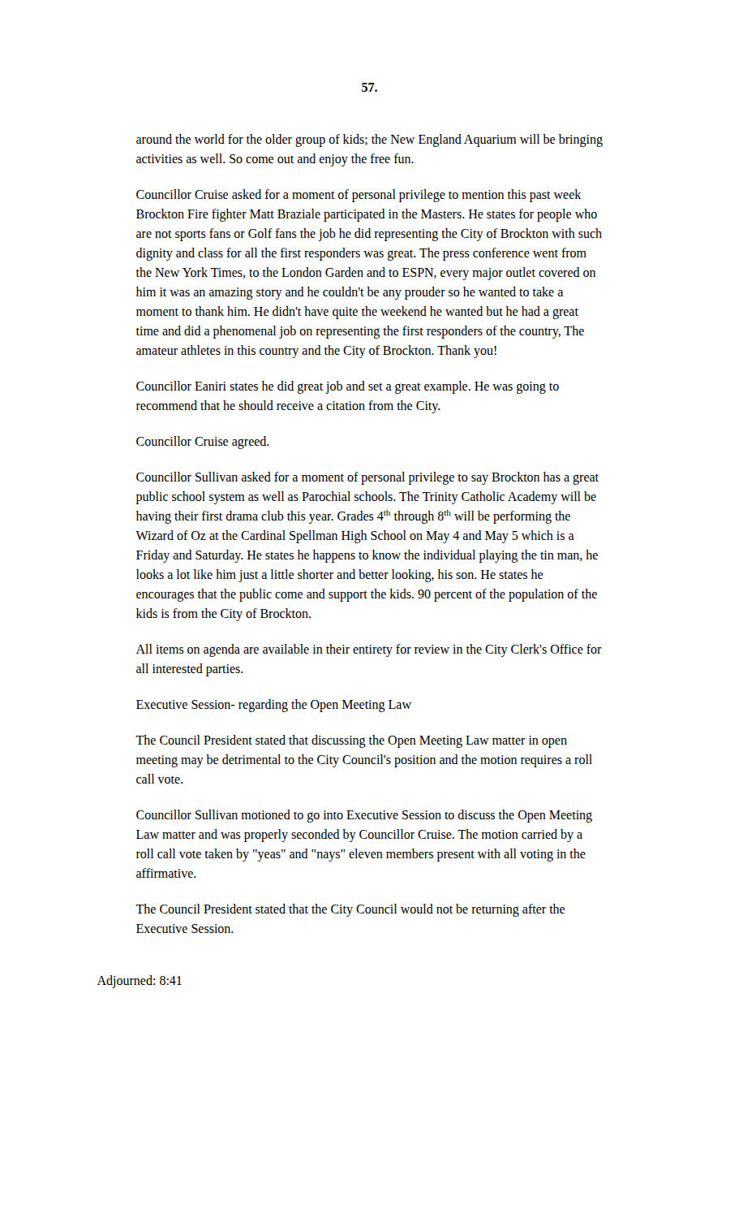57.
around the world for the older group of kids; the New England Aquarium will be bringing activities as well. So come out and enjoy the free fun.
Councillor Cruise asked for a moment of personal privilege to mention this past week Brockton Fire fighter Matt Braziale participated in the Masters. He states for people who are not sports fans or Golf fans the job he did representing the City of Brockton with such dignity and class for all the first responders was great. The press conference went from the New York Times, to the London Garden and to ESPN, every major outlet covered on him it was an amazing story and he couldn't be any prouder so he wanted to take a moment to thank him. He didn't have quite the weekend he wanted but he had a great time and did a phenomenal job on representing the first responders of the country, The amateur athletes in this country and the City of Brockton. Thank you!
Councillor Eaniri states he did great job and set a great example. He was going to recommend that he should receive a citation from the City.
Councillor Cruise agreed.
Councillor Sullivan asked for a moment of personal privilege to say Brockton has a great public school system as well as Parochial schools. The Trinity Catholic Academy will be having their first drama club this year. Grades 4th through 8th will be performing the Wizard of Oz at the Cardinal Spellman High School on May 4 and May 5 which is a Friday and Saturday. He states he happens to know the individual playing the tin man, he looks a lot like him just a little shorter and better looking, his son. He states he encourages that the public come and support the kids. 90 percent of the population of the kids is from the City of Brockton.
All items on agenda are available in their entirety for review in the City Clerk's Office for all interested parties.
Executive Session- regarding the Open Meeting Law
The Council President stated that discussing the Open Meeting Law matter in open meeting may be detrimental to the City Council's position and the motion requires a roll call vote.
Councillor Sullivan motioned to go into Executive Session to discuss the Open Meeting Law matter and was properly seconded by Councillor Cruise. The motion carried by a roll call vote taken by "yeas" and "nays" eleven members present with all voting in the affirmative.
The Council President stated that the City Council would not be returning after the Executive Session.
Adjourned: 8:41